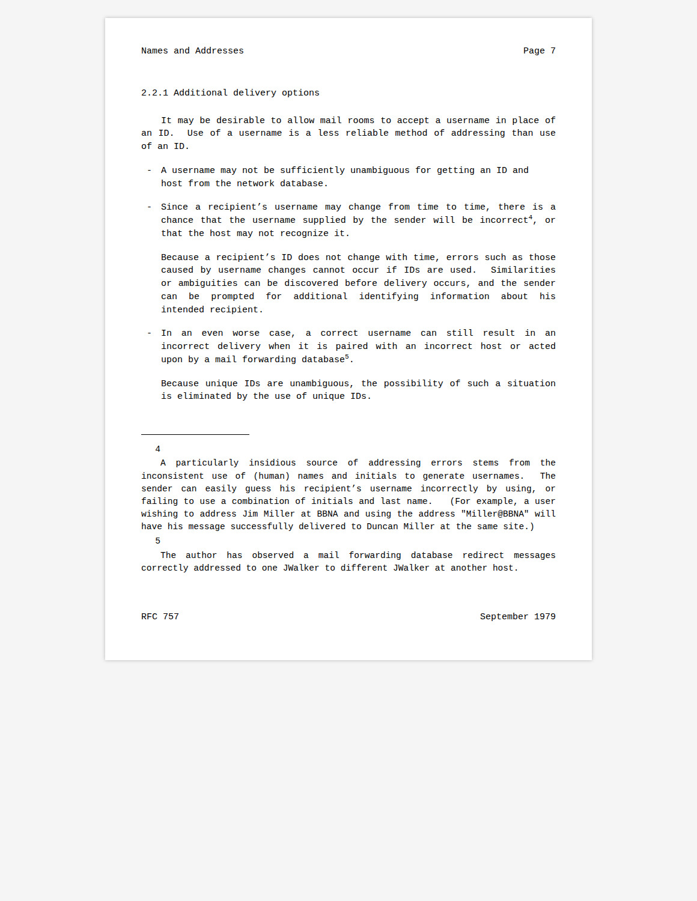Names and Addresses Page 7
2.2.1 Additional delivery options
It may be desirable to allow mail rooms to accept a username in place of an ID. Use of a username is a less reliable method of addressing than use of an ID.
A username may not be sufficiently unambiguous for getting an ID and host from the network database.
Since a recipient’s username may change from time to time, there is a chance that the username supplied by the sender will be incorrect4, or that the host may not recognize it.
Because a recipient’s ID does not change with time, errors such as those caused by username changes cannot occur if IDs are used. Similarities or ambiguities can be discovered before delivery occurs, and the sender can be prompted for additional identifying information about his intended recipient.
In an even worse case, a correct username can still result in an incorrect delivery when it is paired with an incorrect host or acted upon by a mail forwarding database5.
Because unique IDs are unambiguous, the possibility of such a situation is eliminated by the use of unique IDs.
4
A particularly insidious source of addressing errors stems from the inconsistent use of (human) names and initials to generate usernames. The sender can easily guess his recipient’s username incorrectly by using, or failing to use a combination of initials and last name. (For example, a user wishing to address Jim Miller at BBNA and using the address "Miller@BBNA" will have his message successfully delivered to Duncan Miller at the same site.)
5
The author has observed a mail forwarding database redirect messages correctly addressed to one JWalker to different JWalker at another host.
RFC 757 September 1979